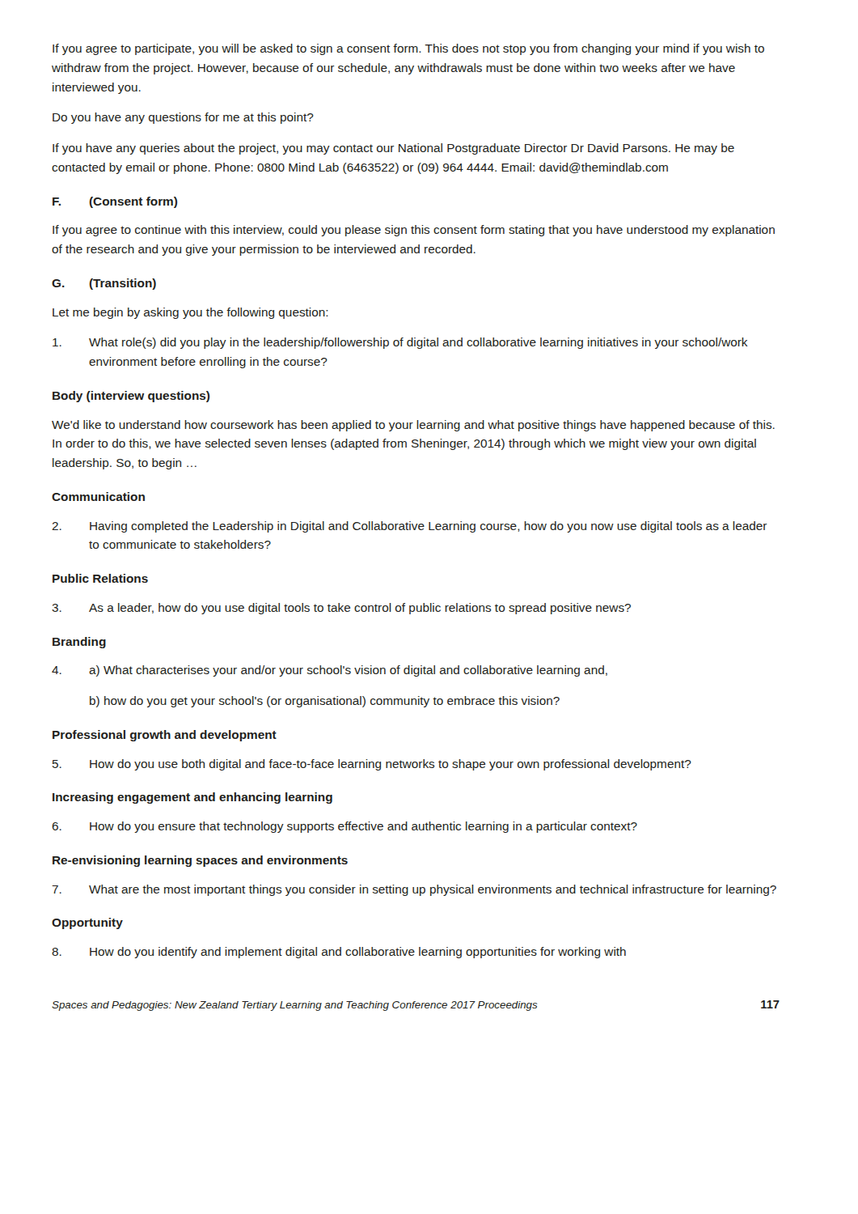If you agree to participate, you will be asked to sign a consent form. This does not stop you from changing your mind if you wish to withdraw from the project. However, because of our schedule, any withdrawals must be done within two weeks after we have interviewed you.
Do you have any questions for me at this point?
If you have any queries about the project, you may contact our National Postgraduate Director Dr David Parsons. He may be contacted by email or phone. Phone: 0800 Mind Lab (6463522) or (09) 964 4444. Email: david@themindlab.com
F. (Consent form)
If you agree to continue with this interview, could you please sign this consent form stating that you have understood my explanation of the research and you give your permission to be interviewed and recorded.
G. (Transition)
Let me begin by asking you the following question:
1. What role(s) did you play in the leadership/followership of digital and collaborative learning initiatives in your school/work environment before enrolling in the course?
Body (interview questions)
We'd like to understand how coursework has been applied to your learning and what positive things have happened because of this. In order to do this, we have selected seven lenses (adapted from Sheninger, 2014) through which we might view your own digital leadership. So, to begin …
Communication
2. Having completed the Leadership in Digital and Collaborative Learning course, how do you now use digital tools as a leader to communicate to stakeholders?
Public Relations
3. As a leader, how do you use digital tools to take control of public relations to spread positive news?
Branding
4. a) What characterises your and/or your school's vision of digital and collaborative learning and,
b) how do you get your school's (or organisational) community to embrace this vision?
Professional growth and development
5. How do you use both digital and face-to-face learning networks to shape your own professional development?
Increasing engagement and enhancing learning
6. How do you ensure that technology supports effective and authentic learning in a particular context?
Re-envisioning learning spaces and environments
7. What are the most important things you consider in setting up physical environments and technical infrastructure for learning?
Opportunity
8. How do you identify and implement digital and collaborative learning opportunities for working with
Spaces and Pedagogies: New Zealand Tertiary Learning and Teaching Conference 2017 Proceedings 117